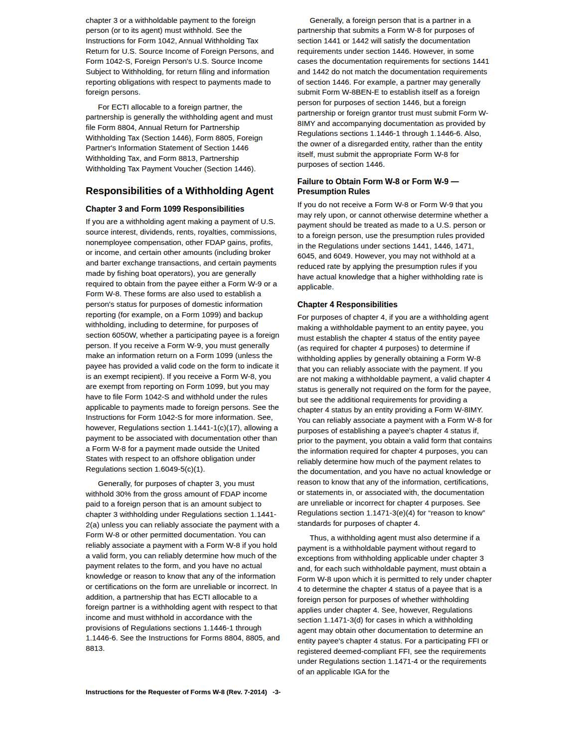chapter 3 or a withholdable payment to the foreign person (or to its agent) must withhold. See the Instructions for Form 1042, Annual Withholding Tax Return for U.S. Source Income of Foreign Persons, and Form 1042-S, Foreign Person's U.S. Source Income Subject to Withholding, for return filing and information reporting obligations with respect to payments made to foreign persons.
For ECTI allocable to a foreign partner, the partnership is generally the withholding agent and must file Form 8804, Annual Return for Partnership Withholding Tax (Section 1446), Form 8805, Foreign Partner's Information Statement of Section 1446 Withholding Tax, and Form 8813, Partnership Withholding Tax Payment Voucher (Section 1446).
Responsibilities of a Withholding Agent
Chapter 3 and Form 1099 Responsibilities
If you are a withholding agent making a payment of U.S. source interest, dividends, rents, royalties, commissions, nonemployee compensation, other FDAP gains, profits, or income, and certain other amounts (including broker and barter exchange transactions, and certain payments made by fishing boat operators), you are generally required to obtain from the payee either a Form W-9 or a Form W-8. These forms are also used to establish a person's status for purposes of domestic information reporting (for example, on a Form 1099) and backup withholding, including to determine, for purposes of section 6050W, whether a participating payee is a foreign person. If you receive a Form W-9, you must generally make an information return on a Form 1099 (unless the payee has provided a valid code on the form to indicate it is an exempt recipient). If you receive a Form W-8, you are exempt from reporting on Form 1099, but you may have to file Form 1042-S and withhold under the rules applicable to payments made to foreign persons. See the Instructions for Form 1042-S for more information. See, however, Regulations section 1.1441-1(c)(17), allowing a payment to be associated with documentation other than a Form W-8 for a payment made outside the United States with respect to an offshore obligation under Regulations section 1.6049-5(c)(1).
Generally, for purposes of chapter 3, you must withhold 30% from the gross amount of FDAP income paid to a foreign person that is an amount subject to chapter 3 withholding under Regulations section 1.1441-2(a) unless you can reliably associate the payment with a Form W-8 or other permitted documentation. You can reliably associate a payment with a Form W-8 if you hold a valid form, you can reliably determine how much of the payment relates to the form, and you have no actual knowledge or reason to know that any of the information or certifications on the form are unreliable or incorrect. In addition, a partnership that has ECTI allocable to a foreign partner is a withholding agent with respect to that income and must withhold in accordance with the provisions of Regulations sections 1.1446-1 through 1.1446-6. See the Instructions for Forms 8804, 8805, and 8813.
Generally, a foreign person that is a partner in a partnership that submits a Form W-8 for purposes of section 1441 or 1442 will satisfy the documentation requirements under section 1446. However, in some cases the documentation requirements for sections 1441 and 1442 do not match the documentation requirements of section 1446. For example, a partner may generally submit Form W-8BEN-E to establish itself as a foreign person for purposes of section 1446, but a foreign partnership or foreign grantor trust must submit Form W-8IMY and accompanying documentation as provided by Regulations sections 1.1446-1 through 1.1446-6. Also, the owner of a disregarded entity, rather than the entity itself, must submit the appropriate Form W-8 for purposes of section 1446.
Failure to Obtain Form W-8 or Form W-9 — Presumption Rules
If you do not receive a Form W-8 or Form W-9 that you may rely upon, or cannot otherwise determine whether a payment should be treated as made to a U.S. person or to a foreign person, use the presumption rules provided in the Regulations under sections 1441, 1446, 1471, 6045, and 6049. However, you may not withhold at a reduced rate by applying the presumption rules if you have actual knowledge that a higher withholding rate is applicable.
Chapter 4 Responsibilities
For purposes of chapter 4, if you are a withholding agent making a withholdable payment to an entity payee, you must establish the chapter 4 status of the entity payee (as required for chapter 4 purposes) to determine if withholding applies by generally obtaining a Form W-8 that you can reliably associate with the payment. If you are not making a withholdable payment, a valid chapter 4 status is generally not required on the form for the payee, but see the additional requirements for providing a chapter 4 status by an entity providing a Form W-8IMY. You can reliably associate a payment with a Form W-8 for purposes of establishing a payee's chapter 4 status if, prior to the payment, you obtain a valid form that contains the information required for chapter 4 purposes, you can reliably determine how much of the payment relates to the documentation, and you have no actual knowledge or reason to know that any of the information, certifications, or statements in, or associated with, the documentation are unreliable or incorrect for chapter 4 purposes. See Regulations section 1.1471-3(e)(4) for “reason to know” standards for purposes of chapter 4.
Thus, a withholding agent must also determine if a payment is a withholdable payment without regard to exceptions from withholding applicable under chapter 3 and, for each such withholdable payment, must obtain a Form W-8 upon which it is permitted to rely under chapter 4 to determine the chapter 4 status of a payee that is a foreign person for purposes of whether withholding applies under chapter 4. See, however, Regulations section 1.1471-3(d) for cases in which a withholding agent may obtain other documentation to determine an entity payee's chapter 4 status. For a participating FFI or registered deemed-compliant FFI, see the requirements under Regulations section 1.1471-4 or the requirements of an applicable IGA for the
Instructions for the Requester of Forms W-8 (Rev. 7-2014) -3-